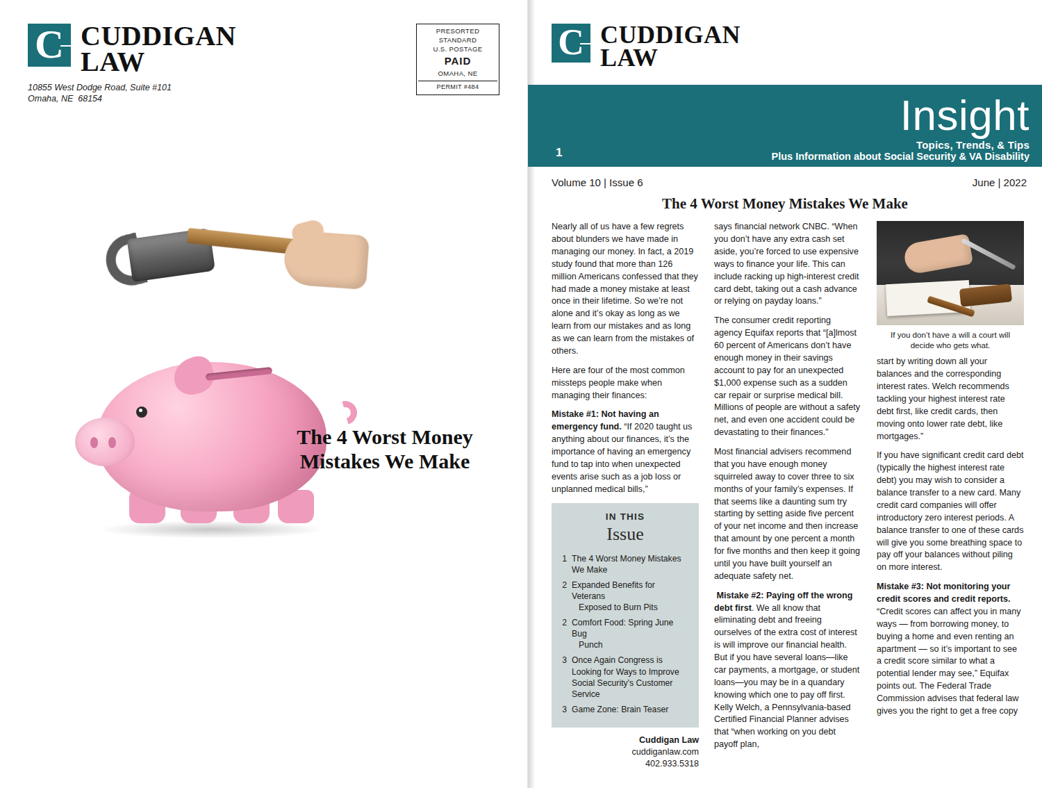CUDDIGAN LAW
10855 West Dodge Road, Suite #101
Omaha, NE 68154
Presorted
Standard
U.S. Postage PAID Omaha, NE Permit #484
The 4 Worst Money
Mistakes We Make
CUDDIGAN LAW
1
Insight Topics, Trends, & Tips Plus Information about Social Security & VA Disability
Volume 10 | Issue 6 June | 2022
The 4 Worst Money Mistakes We Make
Nearly all of us have a few regrets about blunders we have made in managing our money. In fact, a 2019 study found that more than 126 million Americans confessed that they had made a money mistake at least once in their lifetime. So we’re not alone and it’s okay as long as we learn from our mistakes and as long as we can learn from the mistakes of others.
Here are four of the most common missteps people make when managing their finances:
Mistake #1: Not having an emergency fund. “If 2020 taught us anything about our finances, it’s the importance of having an emergency fund to tap into when unexpected events arise such as a job loss or unplanned medical bills,”
IN THISIssue
1 The 4 Worst Money Mistakes We Make
2 Expanded Benefits for Veterans Exposed to Burn Pits
2 Comfort Food: Spring June Bug Punch
3 Once Again Congress is Looking for Ways to Improve Social Security’s Customer Service
3 Game Zone: Brain Teaser
Cuddigan Law
cuddiganlaw.com
402.933.5318
says financial network CNBC. “When you don’t have any extra cash set aside, you’re forced to use expensive ways to finance your life. This can include racking up high-interest credit card debt, taking out a cash advance or relying on payday loans.”
The consumer credit reporting agency Equifax reports that “[a]lmost 60 percent of Americans don’t have enough money in their savings account to pay for an unexpected $1,000 expense such as a sudden car repair or surprise medical bill. Millions of people are without a safety net, and even one accident could be devastating to their finances.”
Most financial advisers recommend that you have enough money squirreled away to cover three to six months of your family’s expenses. If that seems like a daunting sum try starting by setting aside five percent of your net income and then increase that amount by one percent a month for five months and then keep it going until you have built yourself an adequate safety net.
Mistake #2: Paying off the wrong debt first. We all know that eliminating debt and freeing ourselves of the extra cost of interest is will improve our financial health. But if you have several loans—like car payments, a mortgage, or student loans—you may be in a quandary knowing which one to pay off first. Kelly Welch, a Pennsylvania-based Certified Financial Planner advises that “when working on you debt payoff plan,
If you don’t have a will a court will decide who gets what.
start by writing down all your balances and the corresponding interest rates. Welch recommends tackling your highest interest rate debt first, like credit cards, then moving onto lower rate debt, like mortgages.”
If you have significant credit card debt (typically the highest interest rate debt) you may wish to consider a balance transfer to a new card. Many credit card companies will offer introductory zero interest periods. A balance transfer to one of these cards will give you some breathing space to pay off your balances without piling on more interest.
Mistake #3: Not monitoring your credit scores and credit reports. “Credit scores can affect you in many ways — from borrowing money, to buying a home and even renting an apartment — so it’s important to see a credit score similar to what a potential lender may see,” Equifax points out. The Federal Trade Commission advises that federal law gives you the right to get a free copy